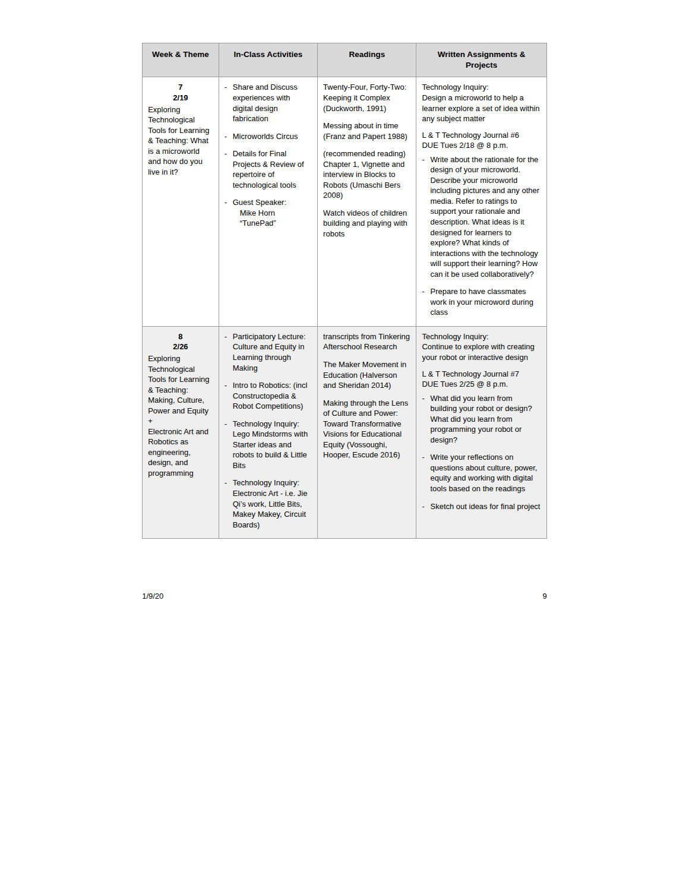| Week & Theme | In-Class Activities | Readings | Written Assignments & Projects |
| --- | --- | --- | --- |
| 7 2/19 Exploring Technological Tools for Learning & Teaching: What is a microworld and how do you live in it? | Share and Discuss experiences with digital design fabrication Microworlds Circus Details for Final Projects & Review of repertoire of technological tools Guest Speaker: Mike Horn “TunePad” | Twenty-Four, Forty-Two: Keeping it Complex (Duckworth, 1991) Messing about in time (Franz and Papert 1988) (recommended reading) Chapter 1, Vignette and interview in Blocks to Robots (Umaschi Bers 2008) Watch videos of children building and playing with robots | Technology Inquiry: Design a microworld to help a learner explore a set of idea within any subject matter L & T Technology Journal #6 DUE Tues 2/18 @ 8 p.m. Write about the rationale for the design of your microworld. Describe your microworld including pictures and any other media. Refer to ratings to support your rationale and description. What ideas is it designed for learners to explore? What kinds of interactions with the technology will support their learning? How can it be used collaboratively? Prepare to have classmates work in your microword during class |
| 8 2/26 Exploring Technological Tools for Learning & Teaching: Making, Culture, Power and Equity + Electronic Art and Robotics as engineering, design, and programming | Participatory Lecture: Culture and Equity in Learning through Making Intro to Robotics: (incl Constructopedia & Robot Competitions) Technology Inquiry: Lego Mindstorms with Starter ideas and robots to build & Little Bits Technology Inquiry: Electronic Art - i.e. Jie Qi’s work, Little Bits, Makey Makey, Circuit Boards) | transcripts from Tinkering Afterschool Research The Maker Movement in Education (Halverson and Sheridan 2014) Making through the Lens of Culture and Power: Toward Transformative Visions for Educational Equity (Vossoughi, Hooper, Escude 2016) | Technology Inquiry: Continue to explore with creating your robot or interactive design L & T Technology Journal #7 DUE Tues 2/25 @ 8 p.m. What did you learn from building your robot or design? What did you learn from programming your robot or design? Write your reflections on questions about culture, power, equity and working with digital tools based on the readings Sketch out ideas for final project |
1/9/20 9